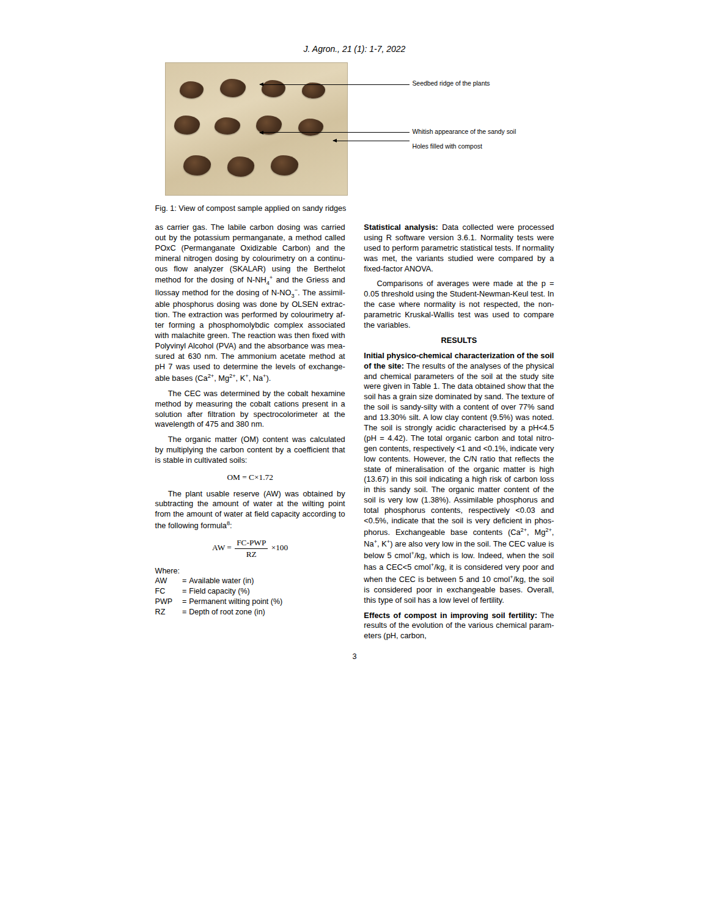J. Agron., 21 (1): 1-7, 2022
Seedbed ridge of the plants
Whitish appearance of the sandy soil
Holes filled with compost
Fig. 1: View of compost sample applied on sandy ridges
as carrier gas. The labile carbon dosing was carried out by the potassium permanganate, a method called POxC (Permanganate Oxidizable Carbon) and the mineral nitrogen dosing by colourimetry on a continuous flow analyzer (SKALAR) using the Berthelot method for the dosing of N-NH4+ and the Griess and Ilossay method for the dosing of N-NO3−. The assimilable phosphorus dosing was done by OLSEN extraction. The extraction was performed by colourimetry after forming a phosphomolybdic complex associated with malachite green. The reaction was then fixed with Polyvinyl Alcohol (PVA) and the absorbance was measured at 630 nm. The ammonium acetate method at pH 7 was used to determine the levels of exchangeable bases (Ca2+, Mg2+, K+, Na+).
The CEC was determined by the cobalt hexamine method by measuring the cobalt cations present in a solution after filtration by spectrocolorimeter at the wavelength of 475 and 380 nm.
The organic matter (OM) content was calculated by multiplying the carbon content by a coefficient that is stable in cultivated soils:
OM = C×1.72
The plant usable reserve (AW) was obtained by subtracting the amount of water at the wilting point from the amount of water at field capacity according to the following formula8:
AW = FC-PWP RZ ×100
| Where: | | |
| AW | = | Available water (in) |
| FC | = | Field capacity (%) |
| PWP | = | Permanent wilting point (%) |
| RZ | = | Depth of root zone (in) |
Statistical analysis: Data collected were processed using R software version 3.6.1. Normality tests were used to perform parametric statistical tests. If normality was met, the variants studied were compared by a fixed-factor ANOVA.
Comparisons of averages were made at the p = 0.05 threshold using the Student-Newman-Keul test. In the case where normality is not respected, the non-parametric Kruskal-Wallis test was used to compare the variables.
RESULTS
Initial physico-chemical characterization of the soil of the site: The results of the analyses of the physical and chemical parameters of the soil at the study site were given in Table 1. The data obtained show that the soil has a grain size dominated by sand. The texture of the soil is sandy-silty with a content of over 77% sand and 13.30% silt. A low clay content (9.5%) was noted. The soil is strongly acidic characterised by a pH<4.5 (pH = 4.42). The total organic carbon and total nitrogen contents, respectively <1 and <0.1%, indicate very low contents. However, the C/N ratio that reflects the state of mineralisation of the organic matter is high (13.67) in this soil indicating a high risk of carbon loss in this sandy soil. The organic matter content of the soil is very low (1.38%). Assimilable phosphorus and total phosphorus contents, respectively <0.03 and <0.5%, indicate that the soil is very deficient in phosphorus. Exchangeable base contents (Ca2+, Mg2+, Na+, K+) are also very low in the soil. The CEC value is below 5 cmol+/kg, which is low. Indeed, when the soil has a CEC<5 cmol+/kg, it is considered very poor and when the CEC is between 5 and 10 cmol+/kg, the soil is considered poor in exchangeable bases. Overall, this type of soil has a low level of fertility.
Effects of compost in improving soil fertility: The results of the evolution of the various chemical parameters (pH, carbon,
3